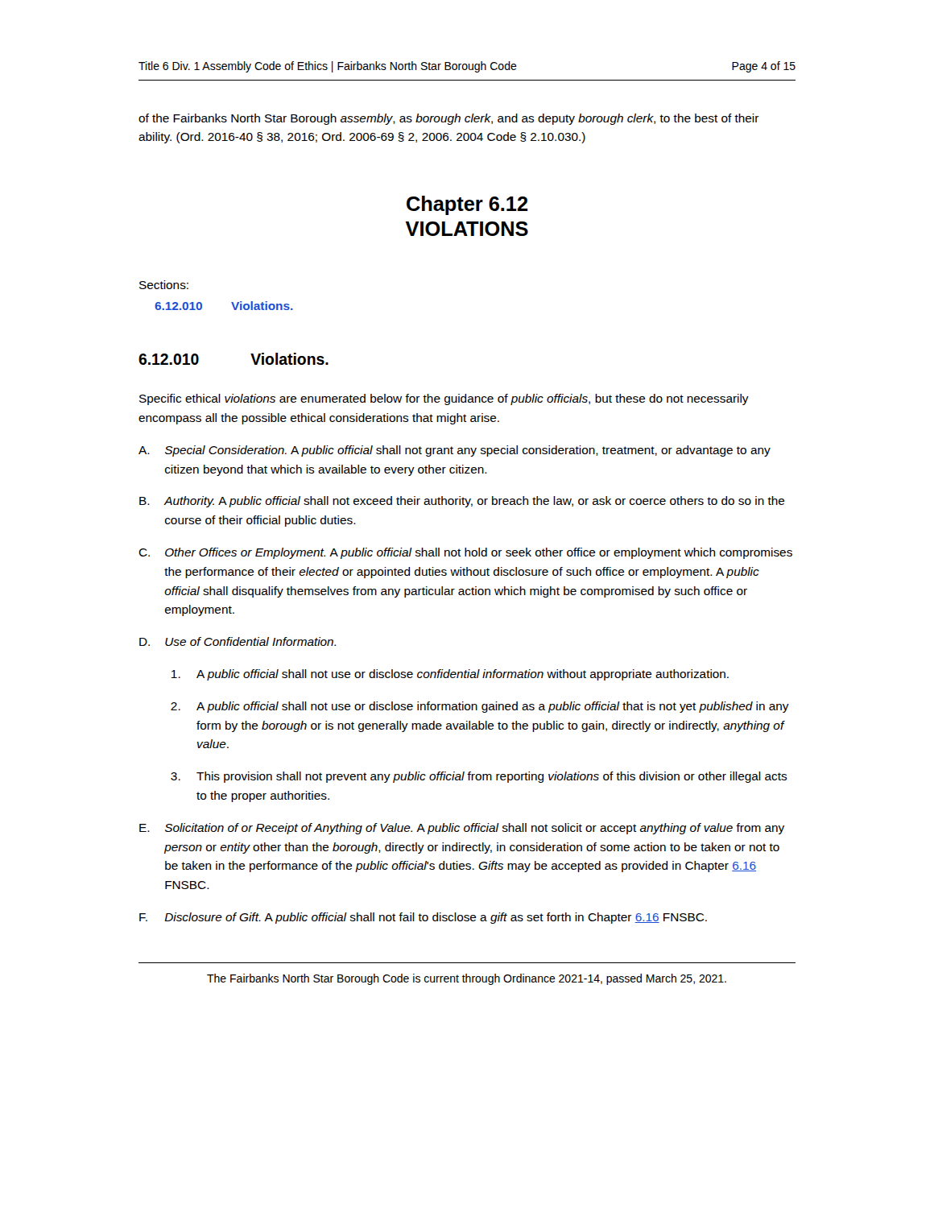Title 6 Div. 1 Assembly Code of Ethics | Fairbanks North Star Borough Code Page 4 of 15
of the Fairbanks North Star Borough assembly, as borough clerk, and as deputy borough clerk, to the best of their ability. (Ord. 2016-40 § 38, 2016; Ord. 2006-69 § 2, 2006. 2004 Code § 2.10.030.)
Chapter 6.12 VIOLATIONS
Sections:
6.12.010 Violations.
6.12.010 Violations.
Specific ethical violations are enumerated below for the guidance of public officials, but these do not necessarily encompass all the possible ethical considerations that might arise.
A. Special Consideration. A public official shall not grant any special consideration, treatment, or advantage to any citizen beyond that which is available to every other citizen.
B. Authority. A public official shall not exceed their authority, or breach the law, or ask or coerce others to do so in the course of their official public duties.
C. Other Offices or Employment. A public official shall not hold or seek other office or employment which compromises the performance of their elected or appointed duties without disclosure of such office or employment. A public official shall disqualify themselves from any particular action which might be compromised by such office or employment.
D. Use of Confidential Information.
1. A public official shall not use or disclose confidential information without appropriate authorization.
2. A public official shall not use or disclose information gained as a public official that is not yet published in any form by the borough or is not generally made available to the public to gain, directly or indirectly, anything of value.
3. This provision shall not prevent any public official from reporting violations of this division or other illegal acts to the proper authorities.
E. Solicitation of or Receipt of Anything of Value. A public official shall not solicit or accept anything of value from any person or entity other than the borough, directly or indirectly, in consideration of some action to be taken or not to be taken in the performance of the public official's duties. Gifts may be accepted as provided in Chapter 6.16 FNSBC.
F. Disclosure of Gift. A public official shall not fail to disclose a gift as set forth in Chapter 6.16 FNSBC.
The Fairbanks North Star Borough Code is current through Ordinance 2021-14, passed March 25, 2021.